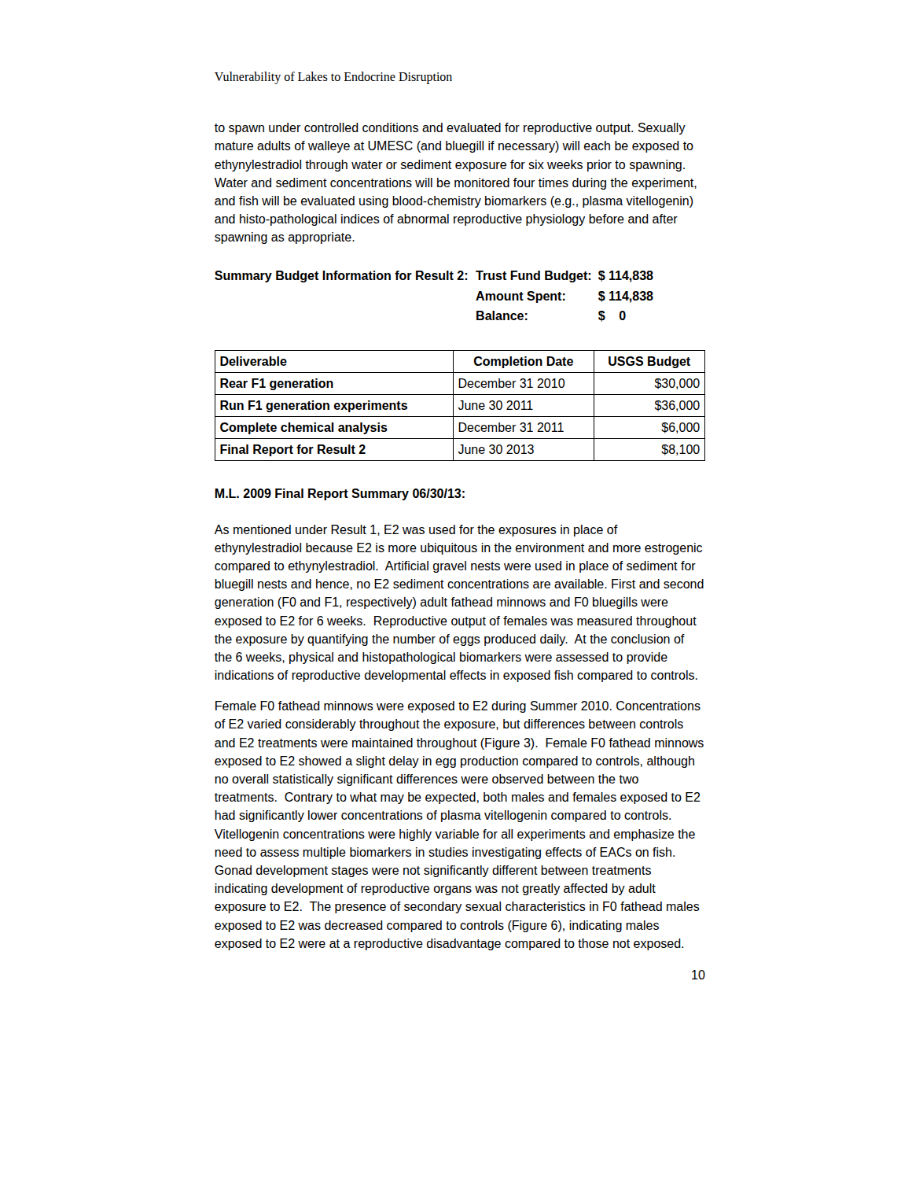Vulnerability of Lakes to Endocrine Disruption
to spawn under controlled conditions and evaluated for reproductive output. Sexually mature adults of walleye at UMESC (and bluegill if necessary) will each be exposed to ethynylestradiol through water or sediment exposure for six weeks prior to spawning. Water and sediment concentrations will be monitored four times during the experiment, and fish will be evaluated using blood-chemistry biomarkers (e.g., plasma vitellogenin) and histo-pathological indices of abnormal reproductive physiology before and after spawning as appropriate.
| Summary Budget Information for Result 2: | Trust Fund Budget: | $ 114,838 |
| | Amount Spent: | $ 114,838 |
| | Balance: | $ 0 |
| Deliverable | Completion Date | USGS Budget |
| --- | --- | --- |
| Rear F1 generation | December 31 2010 | $30,000 |
| Run F1 generation experiments | June 30 2011 | $36,000 |
| Complete chemical analysis | December 31 2011 | $6,000 |
| Final Report for Result 2 | June 30 2013 | $8,100 |
M.L. 2009 Final Report Summary 06/30/13:
As mentioned under Result 1, E2 was used for the exposures in place of ethynylestradiol because E2 is more ubiquitous in the environment and more estrogenic compared to ethynylestradiol. Artificial gravel nests were used in place of sediment for bluegill nests and hence, no E2 sediment concentrations are available. First and second generation (F0 and F1, respectively) adult fathead minnows and F0 bluegills were exposed to E2 for 6 weeks. Reproductive output of females was measured throughout the exposure by quantifying the number of eggs produced daily. At the conclusion of the 6 weeks, physical and histopathological biomarkers were assessed to provide indications of reproductive developmental effects in exposed fish compared to controls.
Female F0 fathead minnows were exposed to E2 during Summer 2010. Concentrations of E2 varied considerably throughout the exposure, but differences between controls and E2 treatments were maintained throughout (Figure 3). Female F0 fathead minnows exposed to E2 showed a slight delay in egg production compared to controls, although no overall statistically significant differences were observed between the two treatments. Contrary to what may be expected, both males and females exposed to E2 had significantly lower concentrations of plasma vitellogenin compared to controls. Vitellogenin concentrations were highly variable for all experiments and emphasize the need to assess multiple biomarkers in studies investigating effects of EACs on fish. Gonad development stages were not significantly different between treatments indicating development of reproductive organs was not greatly affected by adult exposure to E2. The presence of secondary sexual characteristics in F0 fathead males exposed to E2 was decreased compared to controls (Figure 6), indicating males exposed to E2 were at a reproductive disadvantage compared to those not exposed.
10